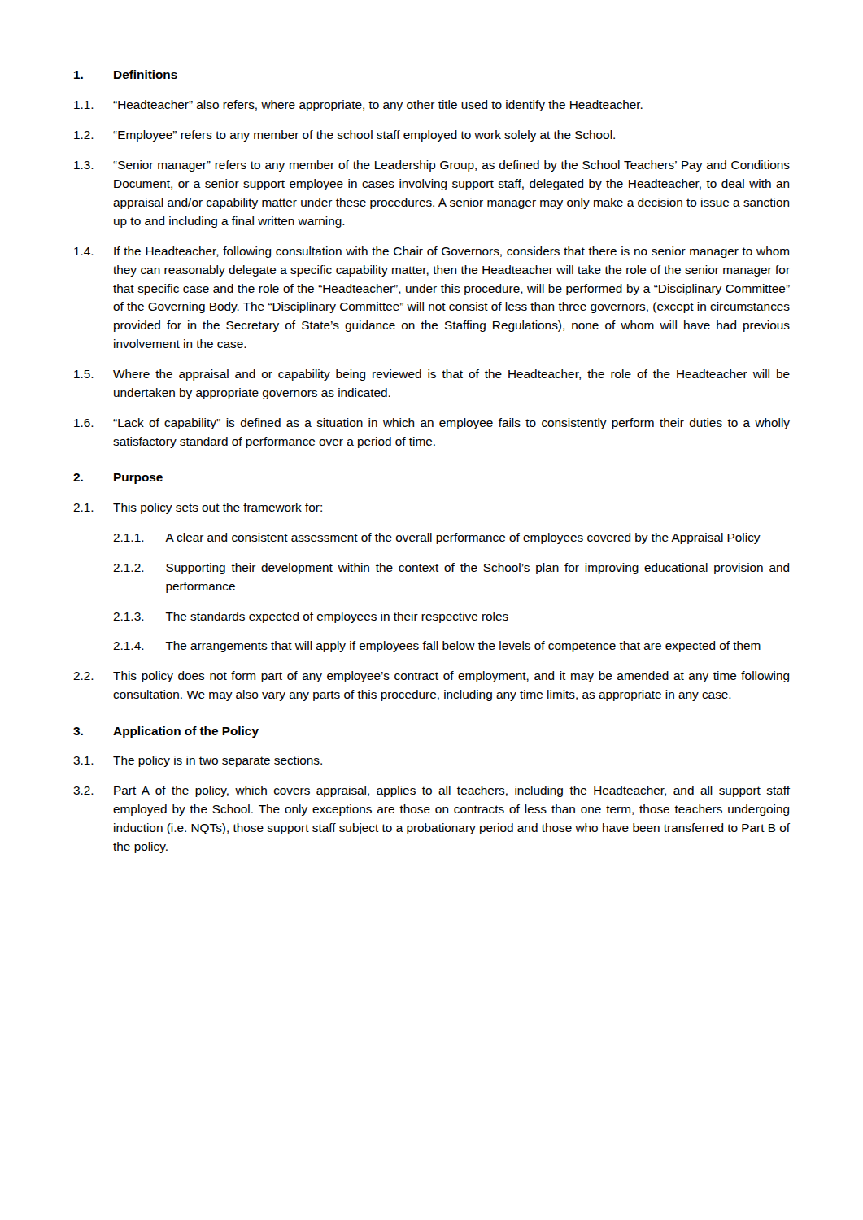1. Definitions
1.1.“Headteacher” also refers, where appropriate, to any other title used to identify the Headteacher.
1.2.“Employee” refers to any member of the school staff employed to work solely at the School.
1.3.“Senior manager” refers to any member of the Leadership Group, as defined by the School Teachers’ Pay and Conditions Document, or a senior support employee in cases involving support staff, delegated by the Headteacher, to deal with an appraisal and/or capability matter under these procedures. A senior manager may only make a decision to issue a sanction up to and including a final written warning.
1.4. If the Headteacher, following consultation with the Chair of Governors, considers that there is no senior manager to whom they can reasonably delegate a specific capability matter, then the Headteacher will take the role of the senior manager for that specific case and the role of the “Headteacher”, under this procedure, will be performed by a “Disciplinary Committee” of the Governing Body. The “Disciplinary Committee” will not consist of less than three governors, (except in circumstances provided for in the Secretary of State’s guidance on the Staffing Regulations), none of whom will have had previous involvement in the case.
1.5. Where the appraisal and or capability being reviewed is that of the Headteacher, the role of the Headteacher will be undertaken by appropriate governors as indicated.
1.6.“Lack of capability" is defined as a situation in which an employee fails to consistently perform their duties to a wholly satisfactory standard of performance over a period of time.
2. Purpose
2.1. This policy sets out the framework for:
2.1.1. A clear and consistent assessment of the overall performance of employees covered by the Appraisal Policy
2.1.2. Supporting their development within the context of the School’s plan for improving educational provision and performance
2.1.3. The standards expected of employees in their respective roles
2.1.4. The arrangements that will apply if employees fall below the levels of competence that are expected of them
2.2. This policy does not form part of any employee’s contract of employment, and it may be amended at any time following consultation. We may also vary any parts of this procedure, including any time limits, as appropriate in any case.
3. Application of the Policy
3.1. The policy is in two separate sections.
3.2. Part A of the policy, which covers appraisal, applies to all teachers, including the Headteacher, and all support staff employed by the School. The only exceptions are those on contracts of less than one term, those teachers undergoing induction (i.e. NQTs), those support staff subject to a probationary period and those who have been transferred to Part B of the policy.